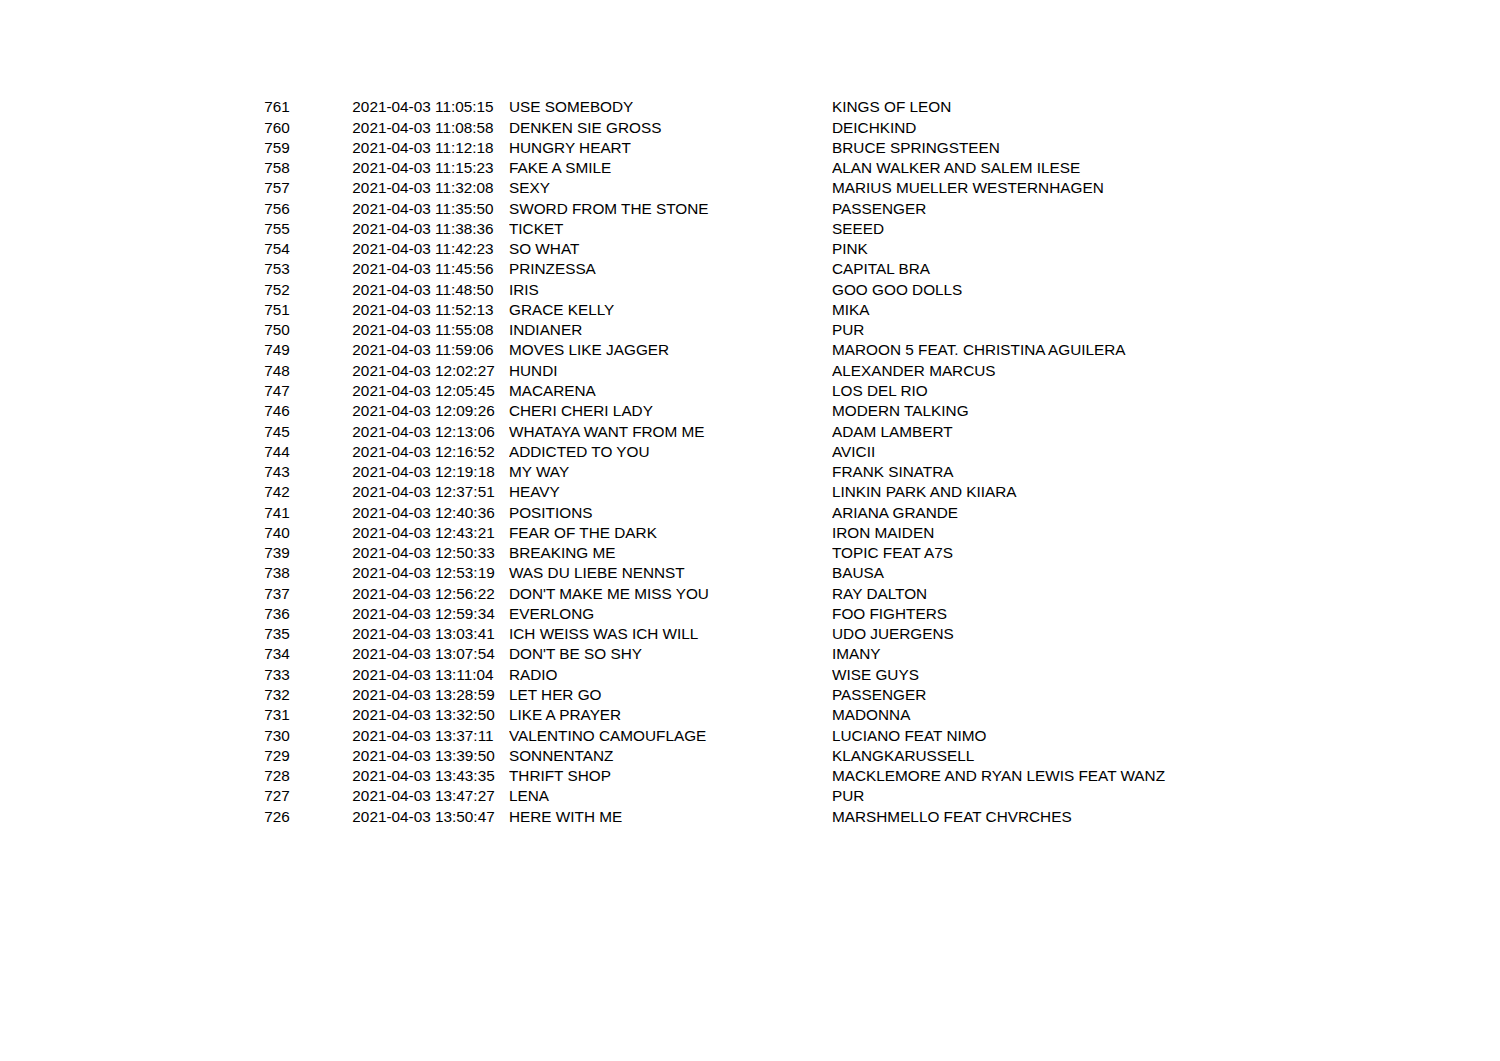| 761 | 2021-04-03 11:05:15 | USE SOMEBODY | KINGS OF LEON |
| 760 | 2021-04-03 11:08:58 | DENKEN SIE GROSS | DEICHKIND |
| 759 | 2021-04-03 11:12:18 | HUNGRY HEART | BRUCE SPRINGSTEEN |
| 758 | 2021-04-03 11:15:23 | FAKE A SMILE | ALAN WALKER AND SALEM ILESE |
| 757 | 2021-04-03 11:32:08 | SEXY | MARIUS MUELLER WESTERNHAGEN |
| 756 | 2021-04-03 11:35:50 | SWORD FROM THE STONE | PASSENGER |
| 755 | 2021-04-03 11:38:36 | TICKET | SEEED |
| 754 | 2021-04-03 11:42:23 | SO WHAT | PINK |
| 753 | 2021-04-03 11:45:56 | PRINZESSA | CAPITAL BRA |
| 752 | 2021-04-03 11:48:50 | IRIS | GOO GOO DOLLS |
| 751 | 2021-04-03 11:52:13 | GRACE KELLY | MIKA |
| 750 | 2021-04-03 11:55:08 | INDIANER | PUR |
| 749 | 2021-04-03 11:59:06 | MOVES LIKE JAGGER | MAROON 5 FEAT. CHRISTINA AGUILERA |
| 748 | 2021-04-03 12:02:27 | HUNDI | ALEXANDER MARCUS |
| 747 | 2021-04-03 12:05:45 | MACARENA | LOS DEL RIO |
| 746 | 2021-04-03 12:09:26 | CHERI CHERI LADY | MODERN TALKING |
| 745 | 2021-04-03 12:13:06 | WHATAYA WANT FROM ME | ADAM LAMBERT |
| 744 | 2021-04-03 12:16:52 | ADDICTED TO YOU | AVICII |
| 743 | 2021-04-03 12:19:18 | MY WAY | FRANK SINATRA |
| 742 | 2021-04-03 12:37:51 | HEAVY | LINKIN PARK AND KIIARA |
| 741 | 2021-04-03 12:40:36 | POSITIONS | ARIANA GRANDE |
| 740 | 2021-04-03 12:43:21 | FEAR OF THE DARK | IRON MAIDEN |
| 739 | 2021-04-03 12:50:33 | BREAKING ME | TOPIC FEAT A7S |
| 738 | 2021-04-03 12:53:19 | WAS DU LIEBE NENNST | BAUSA |
| 737 | 2021-04-03 12:56:22 | DON'T MAKE ME MISS YOU | RAY DALTON |
| 736 | 2021-04-03 12:59:34 | EVERLONG | FOO FIGHTERS |
| 735 | 2021-04-03 13:03:41 | ICH WEISS WAS ICH WILL | UDO JUERGENS |
| 734 | 2021-04-03 13:07:54 | DON'T BE SO SHY | IMANY |
| 733 | 2021-04-03 13:11:04 | RADIO | WISE GUYS |
| 732 | 2021-04-03 13:28:59 | LET HER GO | PASSENGER |
| 731 | 2021-04-03 13:32:50 | LIKE A PRAYER | MADONNA |
| 730 | 2021-04-03 13:37:11 | VALENTINO CAMOUFLAGE | LUCIANO FEAT NIMO |
| 729 | 2021-04-03 13:39:50 | SONNENTANZ | KLANGKARUSSELL |
| 728 | 2021-04-03 13:43:35 | THRIFT SHOP | MACKLEMORE AND RYAN LEWIS FEAT WANZ |
| 727 | 2021-04-03 13:47:27 | LENA | PUR |
| 726 | 2021-04-03 13:50:47 | HERE WITH ME | MARSHMELLO FEAT CHVRCHES |